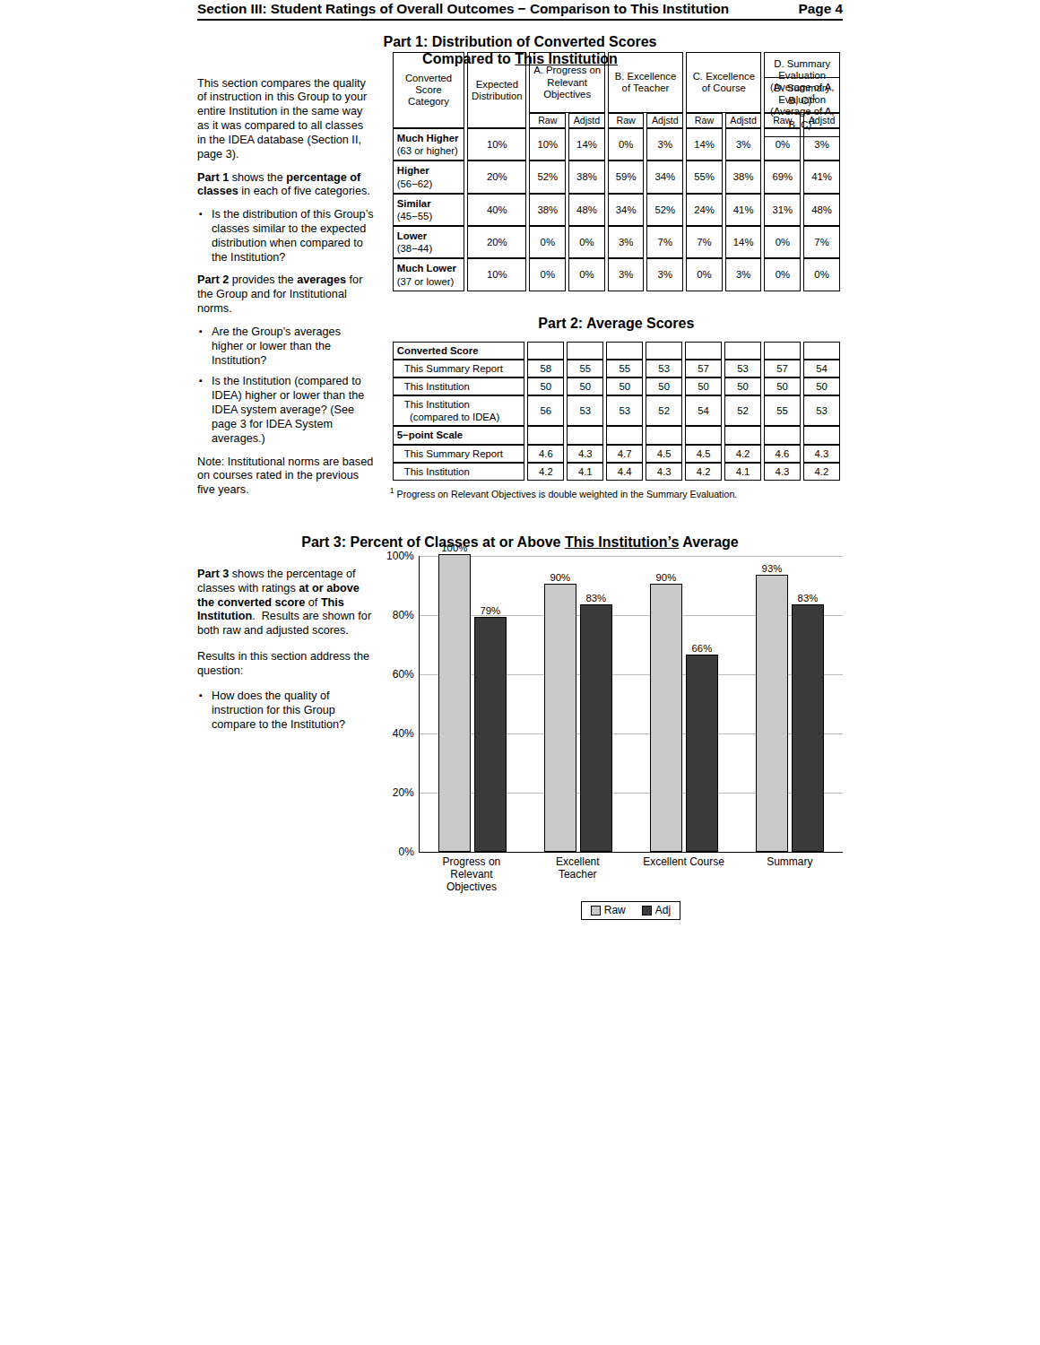Section III: Student Ratings of Overall Outcomes − Comparison to This Institution
Page 4
Part 1: Distribution of Converted Scores
Compared to This Institution
This section compares the quality of instruction in this Group to your entire Institution in the same way as it was compared to all classes in the IDEA database (Section II, page 3).
Part 1 shows the percentage of classes in each of five categories.
Is the distribution of this Group’s classes similar to the expected distribution when compared to the Institution?
Part 2 provides the averages for the Group and for Institutional norms.
Are the Group’s averages higher or lower than the Institution?
Is the Institution (compared to IDEA) higher or lower than the IDEA system average? (See page 3 for IDEA System averages.)
Note: Institutional norms are based on courses rated in the previous five years.
| | | | | | D. Summary Evaluation (Average of A, B, C) 1 |
| --- | --- | --- | --- | --- | --- |
| Converted Score Category | Expected Distribution | A. Progress on Relevant Objectives | B. Excellence of Teacher | C. Excellence of Course | D. Summary Evaluation (Average of A, B, C) 1 |
| --- | --- | --- | --- | --- | --- |
| Raw | Adjstd | Raw | Adjstd | Raw | Adjstd | Raw | Adjstd |
| Much Higher (63 or higher) | 10% | 10% | 14% | 0% | 3% | 14% | 3% | 0% | 3% |
| Higher (56−62) | 20% | 52% | 38% | 59% | 34% | 55% | 38% | 69% | 41% |
| Similar (45−55) | 40% | 38% | 48% | 34% | 52% | 24% | 41% | 31% | 48% |
| Lower (38−44) | 20% | 0% | 0% | 3% | 7% | 7% | 14% | 0% | 7% |
| Much Lower (37 or lower) | 10% | 0% | 0% | 3% | 3% | 0% | 3% | 0% | 0% |
Part 2: Average Scores
| Converted Score | | | | | | | | |
| This Summary Report | 58 | 55 | 55 | 53 | 57 | 53 | 57 | 54 |
| This Institution | 50 | 50 | 50 | 50 | 50 | 50 | 50 | 50 |
| This Institution (compared to IDEA) | 56 | 53 | 53 | 52 | 54 | 52 | 55 | 53 |
| 5−point Scale | | | | | | | | |
| This Summary Report | 4.6 | 4.3 | 4.7 | 4.5 | 4.5 | 4.2 | 4.6 | 4.3 |
| This Institution | 4.2 | 4.1 | 4.4 | 4.3 | 4.2 | 4.1 | 4.3 | 4.2 |
1 Progress on Relevant Objectives is double weighted in the Summary Evaluation.
Part 3: Percent of Classes at or Above This Institution’s Average
Part 3 shows the percentage of classes with ratings at or above the converted score of This Institution. Results are shown for both raw and adjusted scores.
Results in this section address the question:
How does the quality of instruction for this Group compare to the Institution?
100% 80% 60% 40% 20% 0%
100%
79%
90%
83%
90%
66%
93%
83%
Progress on
Relevant
Objectives
Excellent
Teacher
Excellent Course
Summary
Raw Adj